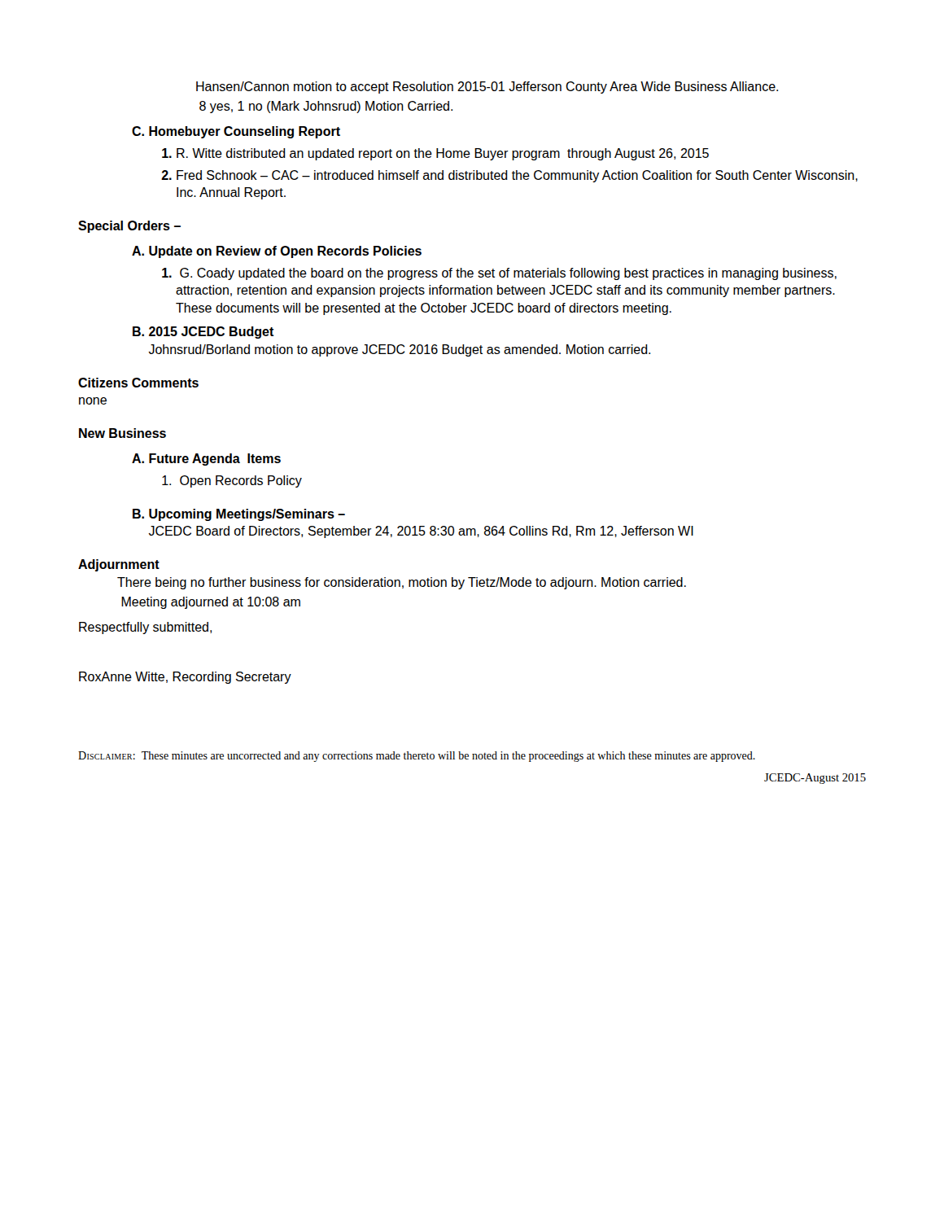Hansen/Cannon motion to accept Resolution 2015-01 Jefferson County Area Wide Business Alliance.
8 yes, 1 no (Mark Johnsrud) Motion Carried.
Homebuyer Counseling Report
R. Witte distributed an updated report on the Home Buyer program through August 26, 2015
Fred Schnook – CAC – introduced himself and distributed the Community Action Coalition for South Center Wisconsin, Inc. Annual Report.
Special Orders –
Update on Review of Open Records Policies
G. Coady updated the board on the progress of the set of materials following best practices in managing business, attraction, retention and expansion projects information between JCEDC staff and its community member partners. These documents will be presented at the October JCEDC board of directors meeting.
2015 JCEDC Budget
Johnsrud/Borland motion to approve JCEDC 2016 Budget as amended. Motion carried.
Citizens Comments
none
New Business
Future Agenda Items
Open Records Policy
Upcoming Meetings/Seminars –
JCEDC Board of Directors, September 24, 2015 8:30 am, 864 Collins Rd, Rm 12, Jefferson WI
Adjournment
There being no further business for consideration, motion by Tietz/Mode to adjourn. Motion carried.
Meeting adjourned at 10:08 am
Respectfully submitted,
RoxAnne Witte, Recording Secretary
Disclaimer: These minutes are uncorrected and any corrections made thereto will be noted in the proceedings at which these minutes are approved.
JCEDC-August 2015